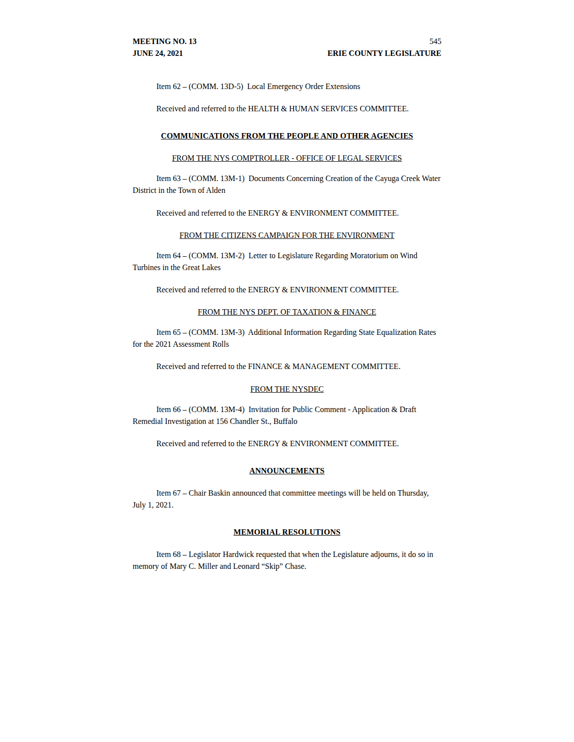| MEETING NO. 13 | 545 |
| JUNE 24, 2021 | ERIE COUNTY LEGISLATURE |
Item 62 – (COMM. 13D-5) Local Emergency Order Extensions
Received and referred to the HEALTH & HUMAN SERVICES COMMITTEE.
COMMUNICATIONS FROM THE PEOPLE AND OTHER AGENCIES
FROM THE NYS COMPTROLLER - OFFICE OF LEGAL SERVICES
Item 63 – (COMM. 13M-1) Documents Concerning Creation of the Cayuga Creek Water District in the Town of Alden
Received and referred to the ENERGY & ENVIRONMENT COMMITTEE.
FROM THE CITIZENS CAMPAIGN FOR THE ENVIRONMENT
Item 64 – (COMM. 13M-2) Letter to Legislature Regarding Moratorium on Wind Turbines in the Great Lakes
Received and referred to the ENERGY & ENVIRONMENT COMMITTEE.
FROM THE NYS DEPT. OF TAXATION & FINANCE
Item 65 – (COMM. 13M-3) Additional Information Regarding State Equalization Rates for the 2021 Assessment Rolls
Received and referred to the FINANCE & MANAGEMENT COMMITTEE.
FROM THE NYSDEC
Item 66 – (COMM. 13M-4) Invitation for Public Comment - Application & Draft Remedial Investigation at 156 Chandler St., Buffalo
Received and referred to the ENERGY & ENVIRONMENT COMMITTEE.
ANNOUNCEMENTS
Item 67 – Chair Baskin announced that committee meetings will be held on Thursday, July 1, 2021.
MEMORIAL RESOLUTIONS
Item 68 – Legislator Hardwick requested that when the Legislature adjourns, it do so in memory of Mary C. Miller and Leonard “Skip” Chase.